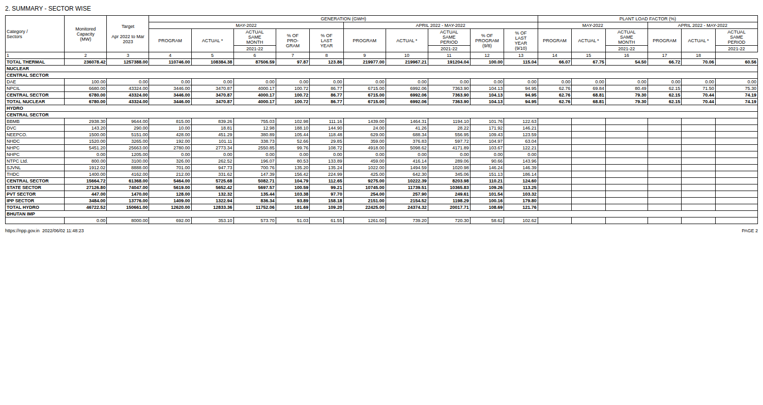2. SUMMARY - SECTOR WISE
| Category / Sectors | Monitored Capacity (MW) | Target Apr 2022 to Mar 2023 | GENERATION (GWH) | PLANT LOAD FACTOR (%) |
| --- | --- | --- | --- | --- |
| MAY-2022 | APRIL 2022 - MAY-2022 | MAY-2022 | APRIL 2022 - MAY-2022 |
| PROGRAM | ACTUAL * | ACTUAL SAME MONTH | % OF PRO- GRAM | % OF LAST YEAR | PROGRAM | ACTUAL * | ACTUAL SAME PERIOD | % OF PROGRAM (9/8) | % OF LAST YEAR (9/10) | PROGRAM | ACTUAL * | ACTUAL SAME MONTH | PROGRAM | ACTUAL * | ACTUAL SAME PERIOD |
| 2021-22 | 2021-22 | 2021-22 | 2021-22 |
| 1 | 2 | 3 | 4 | 5 | 6 | 7 | 8 | 9 | 10 | 11 | 12 | 13 | 14 | 15 | 16 | 17 | 18 |
| TOTAL THERMAL | 236078.42 | 1257388.00 | 110746.00 | 108384.38 | 87506.59 | 97.87 | 123.86 | 219977.00 | 219967.21 | 191204.04 | 100.00 | 115.04 | 66.07 | 67.75 | 54.50 | 66.72 | 70.06 | 60.56 |
| NUCLEAR |
| CENTRAL SECTOR |
| DAE | 100.00 | 0.00 | 0.00 | 0.00 | 0.00 | 0.00 | 0.00 | 0.00 | 0.00 | 0.00 | 0.00 | 0.00 | 0.00 | 0.00 | 0.00 | 0.00 | 0.00 | 0.00 |
| NPCIL | 6680.00 | 43324.00 | 3446.00 | 3470.87 | 4000.17 | 100.72 | 86.77 | 6715.00 | 6992.06 | 7363.90 | 104.13 | 94.95 | 62.76 | 69.84 | 80.49 | 62.15 | 71.50 | 75.30 |
| CENTRAL SECTOR | 6780.00 | 43324.00 | 3446.00 | 3470.87 | 4000.17 | 100.72 | 86.77 | 6715.00 | 6992.06 | 7363.90 | 104.13 | 94.95 | 62.76 | 68.81 | 79.30 | 62.15 | 70.44 | 74.19 |
| TOTAL NUCLEAR | 6780.00 | 43324.00 | 3446.00 | 3470.87 | 4000.17 | 100.72 | 86.77 | 6715.00 | 6992.06 | 7363.90 | 104.13 | 94.95 | 62.76 | 68.81 | 79.30 | 62.15 | 70.44 | 74.19 |
| HYDRO |
| CENTRAL SECTOR |
| BBMB | 2938.30 | 9644.00 | 815.00 | 839.26 | 755.03 | 102.98 | 111.16 | 1439.00 | 1464.31 | 1194.10 | 101.76 | 122.63 | | | | | | |
| DVC | 143.20 | 290.00 | 10.00 | 18.81 | 12.98 | 188.10 | 144.90 | 24.00 | 41.26 | 28.22 | 171.92 | 146.21 | | | | | | |
| NEEPCO. | 1500.00 | 5151.00 | 428.00 | 451.29 | 380.89 | 105.44 | 118.48 | 629.00 | 688.34 | 556.95 | 109.43 | 123.59 | | | | | | |
| NHDC | 1520.00 | 3265.00 | 192.00 | 101.11 | 338.73 | 52.66 | 29.85 | 359.00 | 376.83 | 597.72 | 104.97 | 63.04 | | | | | | |
| NHPC | 5451.20 | 25663.00 | 2780.00 | 2773.34 | 2550.85 | 99.76 | 108.72 | 4918.00 | 5098.62 | 4171.89 | 103.67 | 122.21 | | | | | | |
| NHPC | 0.00 | 1205.00 | 0.00 | 0.00 | 0.00 | 0.00 | 0.00 | 0.00 | 0.00 | 0.00 | 0.00 | 0.00 | | | | | | |
| NTPC Ltd. | 800.00 | 3100.00 | 326.00 | 262.52 | 196.07 | 80.53 | 133.89 | 459.00 | 416.14 | 289.06 | 90.66 | 143.96 | | | | | | |
| SJVNL | 1912.02 | 8888.00 | 701.00 | 947.73 | 700.76 | 135.20 | 135.24 | 1022.00 | 1494.59 | 1020.98 | 146.24 | 146.39 | | | | | | |
| THDC | 1400.00 | 4162.00 | 212.00 | 331.62 | 147.39 | 156.42 | 224.99 | 425.00 | 642.30 | 345.06 | 151.13 | 186.14 | | | | | | |
| CENTRAL SECTOR | 15664.72 | 61368.00 | 5464.00 | 5725.68 | 5082.71 | 104.79 | 112.65 | 9275.00 | 10222.39 | 8203.98 | 110.21 | 124.60 | | | | | | |
| STATE SECTOR | 27126.80 | 74047.00 | 5619.00 | 5652.42 | 5697.57 | 100.59 | 99.21 | 10745.00 | 11739.51 | 10365.83 | 109.26 | 113.25 | | | | | | |
| PVT SECTOR | 447.00 | 1470.00 | 128.00 | 132.32 | 135.44 | 103.38 | 97.70 | 254.00 | 257.90 | 249.61 | 101.54 | 103.32 | | | | | | |
| IPP SECTOR | 3484.00 | 13776.00 | 1409.00 | 1322.94 | 836.34 | 93.89 | 158.18 | 2151.00 | 2154.52 | 1198.29 | 100.16 | 179.80 | | | | | | |
| TOTAL HYDRO | 46722.52 | 150661.00 | 12620.00 | 12833.36 | 11752.06 | 101.69 | 109.20 | 22425.00 | 24374.32 | 20017.71 | 108.69 | 121.76 | | | | | | |
| BHUTAN IMP |
| | 0.00 | 8000.00 | 692.00 | 353.10 | 573.70 | 51.03 | 61.55 | 1261.00 | 739.20 | 720.30 | 58.62 | 102.62 | | | | | | |
https://npp.gov.in 2022/06/02 11:48:23 PAGE 2